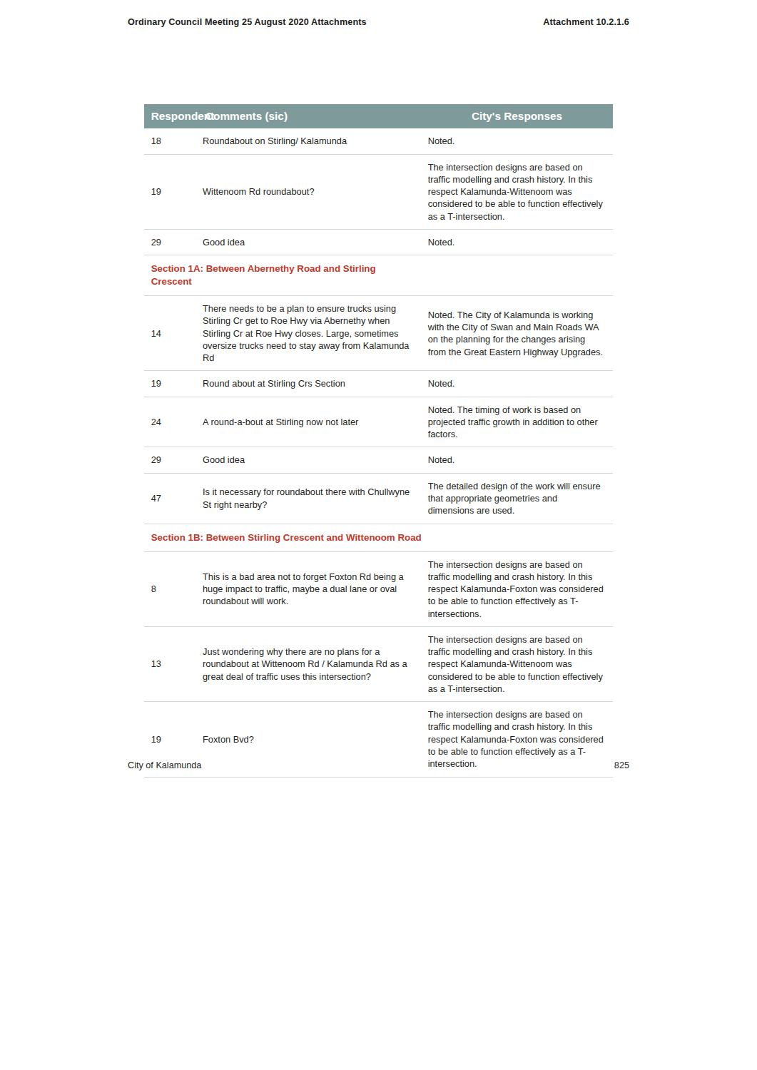Ordinary Council Meeting 25 August 2020 Attachments
Attachment 10.2.1.6
| Respondent | Comments (sic) | City's Responses |
| --- | --- | --- |
| 18 | Roundabout on Stirling/ Kalamunda | Noted. |
| 19 | Wittenoom Rd roundabout? | The intersection designs are based on traffic modelling and crash history. In this respect Kalamunda-Wittenoom was considered to be able to function effectively as a T-intersection. |
| 29 | Good idea | Noted. |
| Section 1A: Between Abernethy Road and Stirling Crescent | |
| 14 | There needs to be a plan to ensure trucks using Stirling Cr get to Roe Hwy via Abernethy when Stirling Cr at Roe Hwy closes. Large, sometimes oversize trucks need to stay away from Kalamunda Rd | Noted. The City of Kalamunda is working with the City of Swan and Main Roads WA on the planning for the changes arising from the Great Eastern Highway Upgrades. |
| 19 | Round about at Stirling Crs Section | Noted. |
| 24 | A round-a-bout at Stirling now not later | Noted. The timing of work is based on projected traffic growth in addition to other factors. |
| 29 | Good idea | Noted. |
| 47 | Is it necessary for roundabout there with Chullwyne St right nearby? | The detailed design of the work will ensure that appropriate geometries and dimensions are used. |
| Section 1B: Between Stirling Crescent and Wittenoom Road |
| 8 | This is a bad area not to forget Foxton Rd being a huge impact to traffic, maybe a dual lane or oval roundabout will work. | The intersection designs are based on traffic modelling and crash history. In this respect Kalamunda-Foxton was considered to be able to function effectively as T-intersections. |
| 13 | Just wondering why there are no plans for a roundabout at Wittenoom Rd / Kalamunda Rd as a great deal of traffic uses this intersection? | The intersection designs are based on traffic modelling and crash history. In this respect Kalamunda-Wittenoom was considered to be able to function effectively as a T-intersection. |
| 19 | Foxton Bvd? | The intersection designs are based on traffic modelling and crash history. In this respect Kalamunda-Foxton was considered to be able to function effectively as a T-intersection. |
City of Kalamunda
825